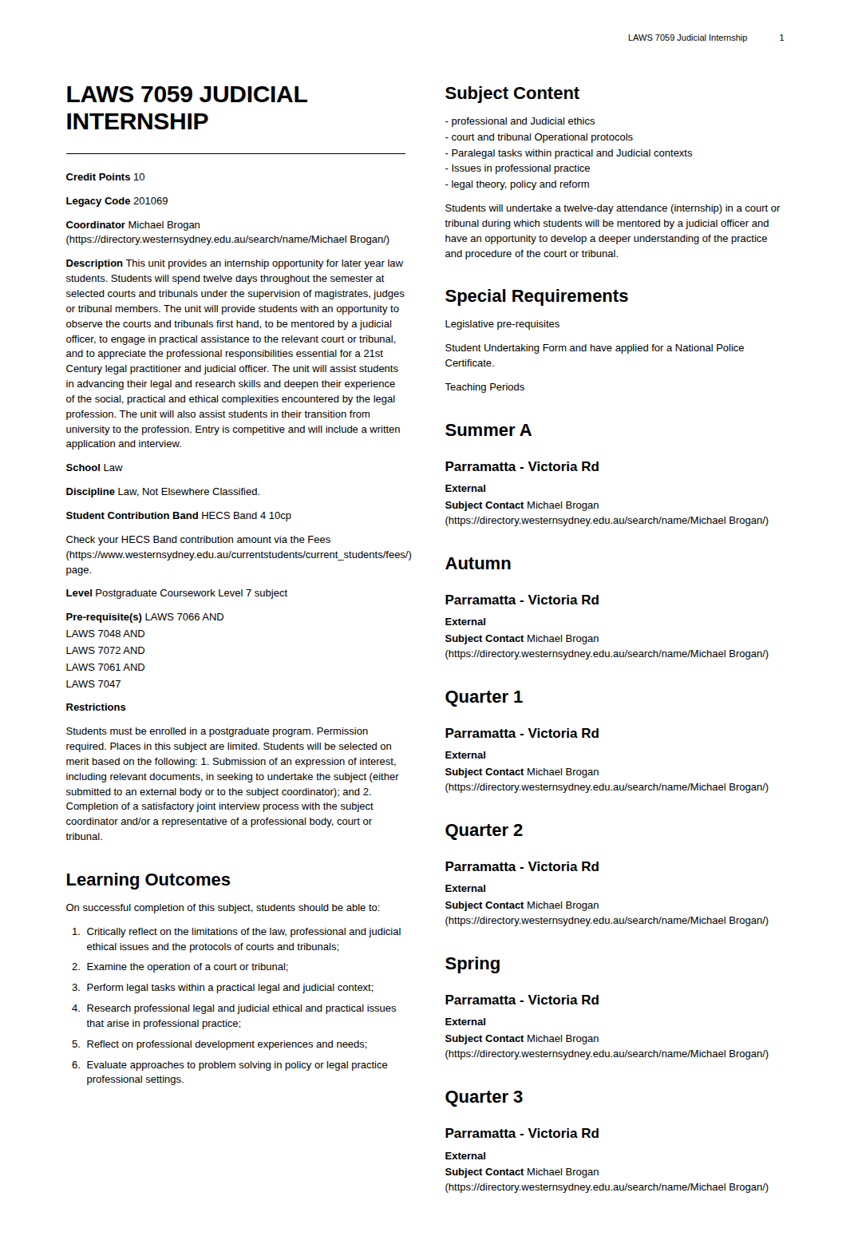LAWS 7059 Judicial Internship1
LAWS 7059 JUDICIAL
INTERNSHIP
Credit Points 10
Legacy Code 201069
Coordinator Michael Brogan (https://directory.westernsydney.edu.au/search/name/Michael Brogan/)
Description This unit provides an internship opportunity for later year law students. Students will spend twelve days throughout the semester at selected courts and tribunals under the supervision of magistrates, judges or tribunal members. The unit will provide students with an opportunity to observe the courts and tribunals first hand, to be mentored by a judicial officer, to engage in practical assistance to the relevant court or tribunal, and to appreciate the professional responsibilities essential for a 21st Century legal practitioner and judicial officer. The unit will assist students in advancing their legal and research skills and deepen their experience of the social, practical and ethical complexities encountered by the legal profession. The unit will also assist students in their transition from university to the profession. Entry is competitive and will include a written application and interview.
School Law
Discipline Law, Not Elsewhere Classified.
Student Contribution Band HECS Band 4 10cp
Check your HECS Band contribution amount via the Fees (https://www.westernsydney.edu.au/currentstudents/current_students/fees/) page.
Level Postgraduate Coursework Level 7 subject
Pre-requisite(s) LAWS 7066 AND
LAWS 7048 AND
LAWS 7072 AND
LAWS 7061 AND
LAWS 7047
Restrictions
Students must be enrolled in a postgraduate program. Permission required. Places in this subject are limited. Students will be selected on merit based on the following: 1. Submission of an expression of interest, including relevant documents, in seeking to undertake the subject (either submitted to an external body or to the subject coordinator); and 2. Completion of a satisfactory joint interview process with the subject coordinator and/or a representative of a professional body, court or tribunal.
Learning Outcomes
On successful completion of this subject, students should be able to:
Critically reflect on the limitations of the law, professional and judicial ethical issues and the protocols of courts and tribunals;
Examine the operation of a court or tribunal;
Perform legal tasks within a practical legal and judicial context;
Research professional legal and judicial ethical and practical issues that arise in professional practice;
Reflect on professional development experiences and needs;
Evaluate approaches to problem solving in policy or legal practice professional settings.
Subject Content
- professional and Judicial ethics
- court and tribunal Operational protocols
- Paralegal tasks within practical and Judicial contexts
- Issues in professional practice
- legal theory, policy and reform
Students will undertake a twelve-day attendance (internship) in a court or tribunal during which students will be mentored by a judicial officer and have an opportunity to develop a deeper understanding of the practice and procedure of the court or tribunal.
Special Requirements
Legislative pre-requisites
Student Undertaking Form and have applied for a National Police Certificate.
Teaching Periods
Summer A
Parramatta - Victoria Rd
External
Subject Contact Michael Brogan (https://directory.westernsydney.edu.au/search/name/Michael Brogan/)
Autumn
Parramatta - Victoria Rd
External
Subject Contact Michael Brogan (https://directory.westernsydney.edu.au/search/name/Michael Brogan/)
Quarter 1
Parramatta - Victoria Rd
External
Subject Contact Michael Brogan (https://directory.westernsydney.edu.au/search/name/Michael Brogan/)
Quarter 2
Parramatta - Victoria Rd
External
Subject Contact Michael Brogan (https://directory.westernsydney.edu.au/search/name/Michael Brogan/)
Spring
Parramatta - Victoria Rd
External
Subject Contact Michael Brogan (https://directory.westernsydney.edu.au/search/name/Michael Brogan/)
Quarter 3
Parramatta - Victoria Rd
External
Subject Contact Michael Brogan (https://directory.westernsydney.edu.au/search/name/Michael Brogan/)